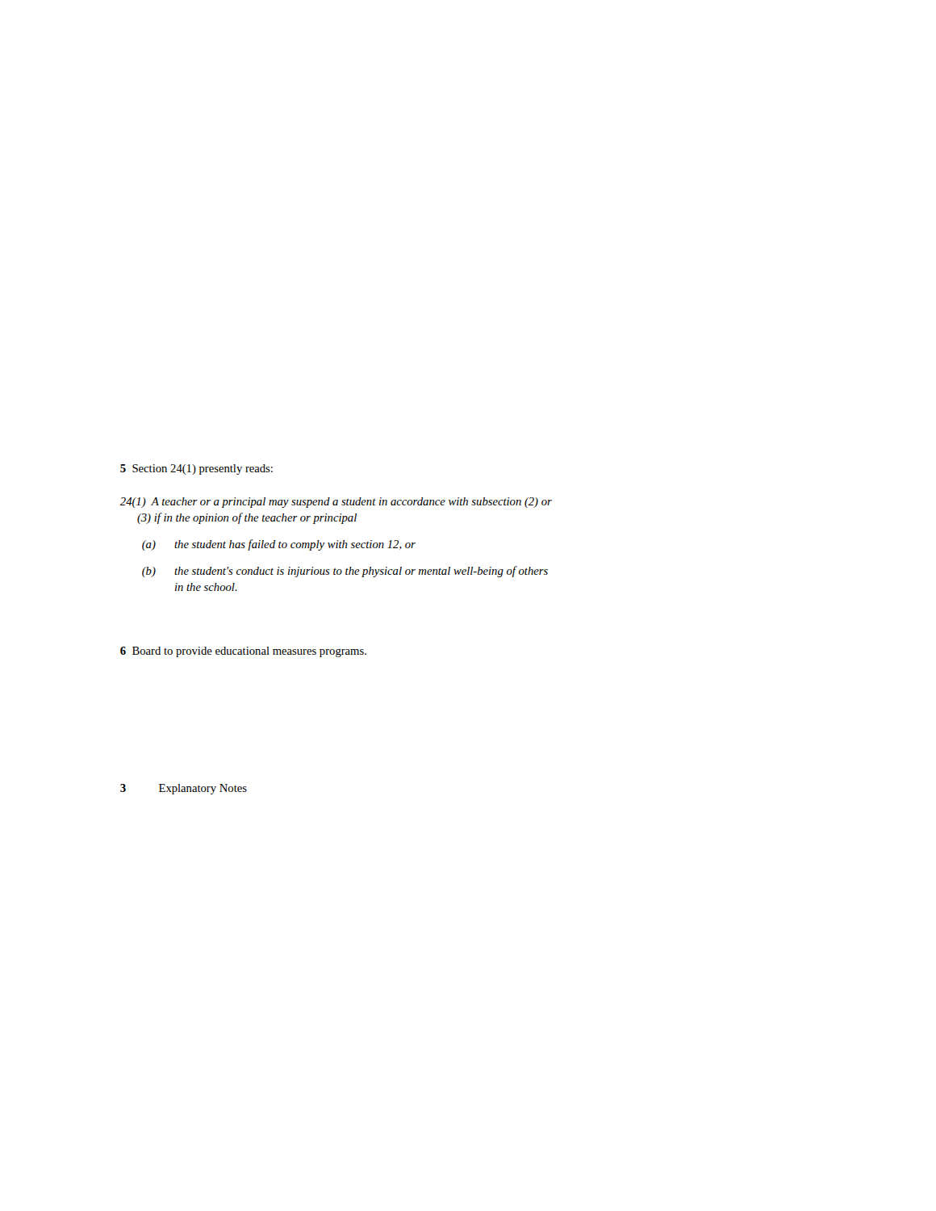5 Section 24(1) presently reads:
24(1) A teacher or a principal may suspend a student in accordance with subsection (2) or (3) if in the opinion of the teacher or principal
(a)
the student has failed to comply with section 12, or
(b)
the student's conduct is injurious to the physical or mental well-being of others in the school.
6 Board to provide educational measures programs.
3 Explanatory Notes